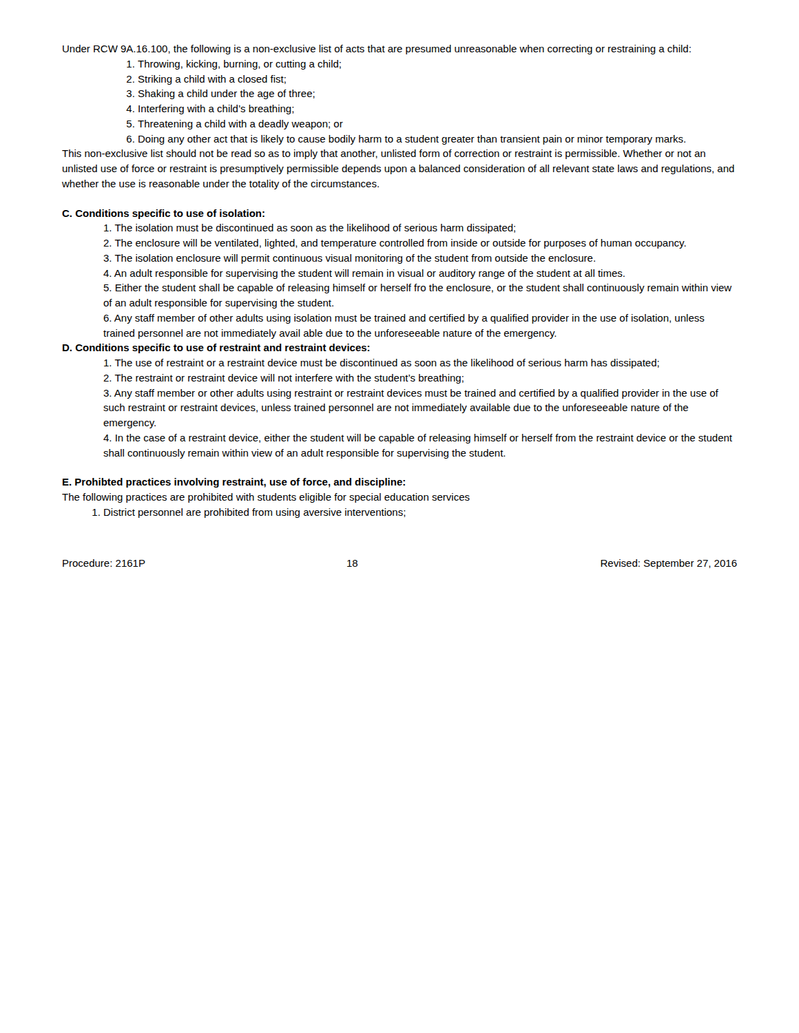Under RCW 9A.16.100, the following is a non-exclusive list of acts that are presumed unreasonable when correcting or restraining a child:
Throwing, kicking, burning, or cutting a child;
Striking a child with a closed fist;
Shaking a child under the age of three;
Interfering with a child’s breathing;
Threatening a child with a deadly weapon; or
Doing any other act that is likely to cause bodily harm to a student greater than transient pain or minor temporary marks.
This non-exclusive list should not be read so as to imply that another, unlisted form of correction or restraint is permissible. Whether or not an unlisted use of force or restraint is presumptively permissible depends upon a balanced consideration of all relevant state laws and regulations, and whether the use is reasonable under the totality of the circumstances.
C. Conditions specific to use of isolation:
1. The isolation must be discontinued as soon as the likelihood of serious harm dissipated;
2. The enclosure will be ventilated, lighted, and temperature controlled from inside or outside for purposes of human occupancy.
3. The isolation enclosure will permit continuous visual monitoring of the student from outside the enclosure.
4. An adult responsible for supervising the student will remain in visual or auditory range of the student at all times.
5. Either the student shall be capable of releasing himself or herself fro the enclosure, or the student shall continuously remain within view of an adult responsible for supervising the student.
6. Any staff member of other adults using isolation must be trained and certified by a qualified provider in the use of isolation, unless trained personnel are not immediately avail able due to the unforeseeable nature of the emergency.
D. Conditions specific to use of restraint and restraint devices:
1. The use of restraint or a restraint device must be discontinued as soon as the likelihood of serious harm has dissipated;
2. The restraint or restraint device will not interfere with the student’s breathing;
3. Any staff member or other adults using restraint or restraint devices must be trained and certified by a qualified provider in the use of such restraint or restraint devices, unless trained personnel are not immediately available due to the unforeseeable nature of the emergency.
4. In the case of a restraint device, either the student will be capable of releasing himself or herself from the restraint device or the student shall continuously remain within view of an adult responsible for supervising the student.
E. Prohibted practices involving restraint, use of force, and discipline:
The following practices are prohibited with students eligible for special education services
District personnel are prohibited from using aversive interventions;
Procedure: 2161P 18 Revised: September 27, 2016